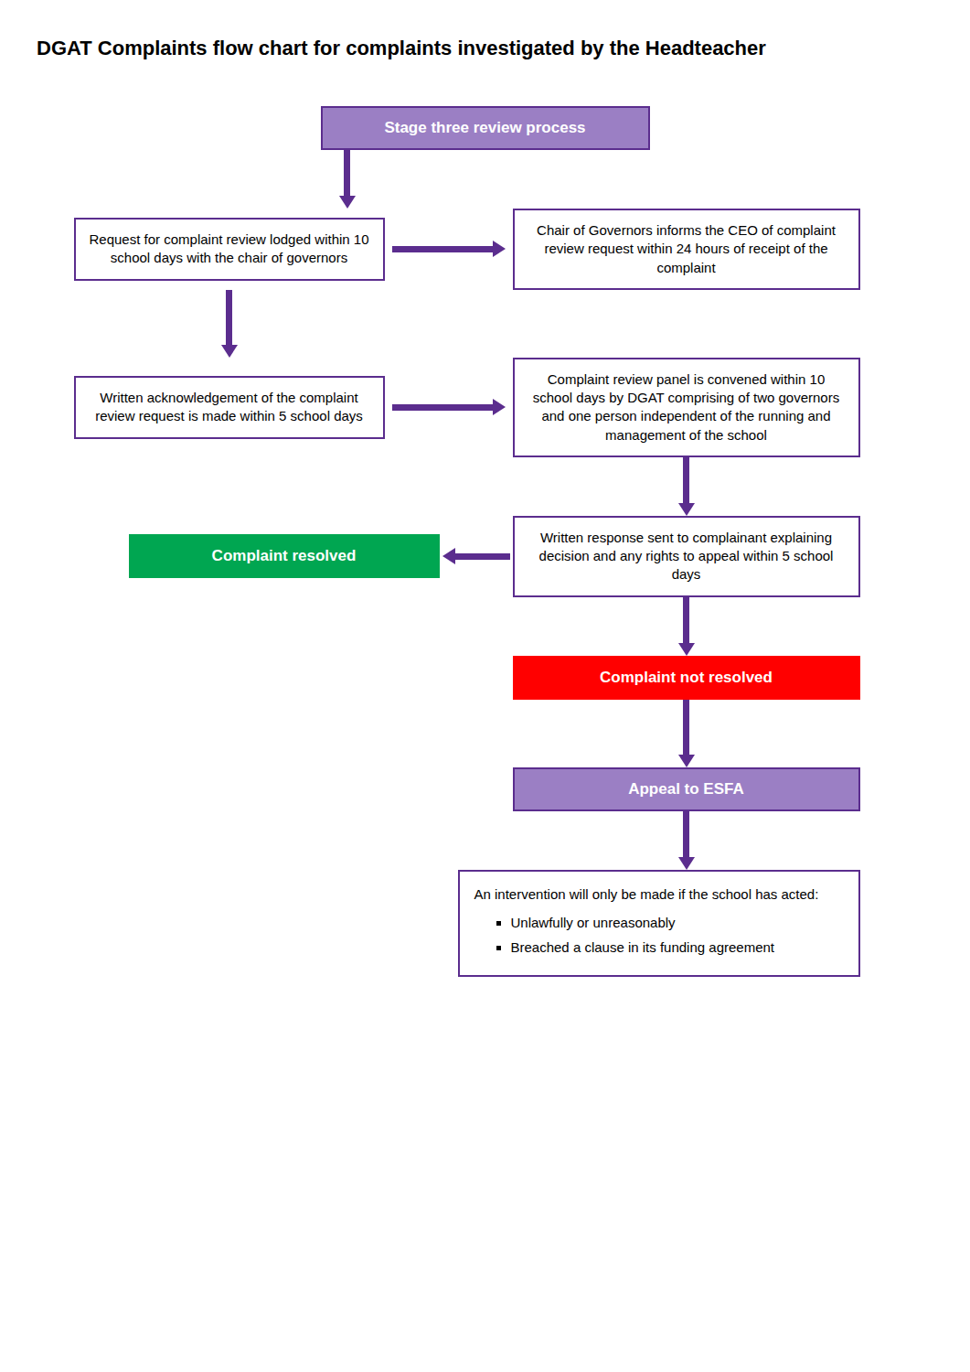DGAT Complaints flow chart for complaints investigated by the Headteacher
Stage three review process
Row 1: request for review -> chair informs CEO
Request for complaint review lodged within 10 school days with the chair of governors
Chair of Governors informs the CEO of complaint review request within 24 hours of receipt of the complaint
Written acknowledgement of the complaint review request is made within 5 school days
Complaint review panel is convened within 10 school days by DGAT comprising of two governors and one person independent of the running and management of the school
Complaint resolved
Written response sent to complainant explaining decision and any rights to appeal within 5 school days
Complaint not resolved
Appeal to ESFA
An intervention will only be made if the school has acted:
Unlawfully or unreasonably
Breached a clause in its funding agreement